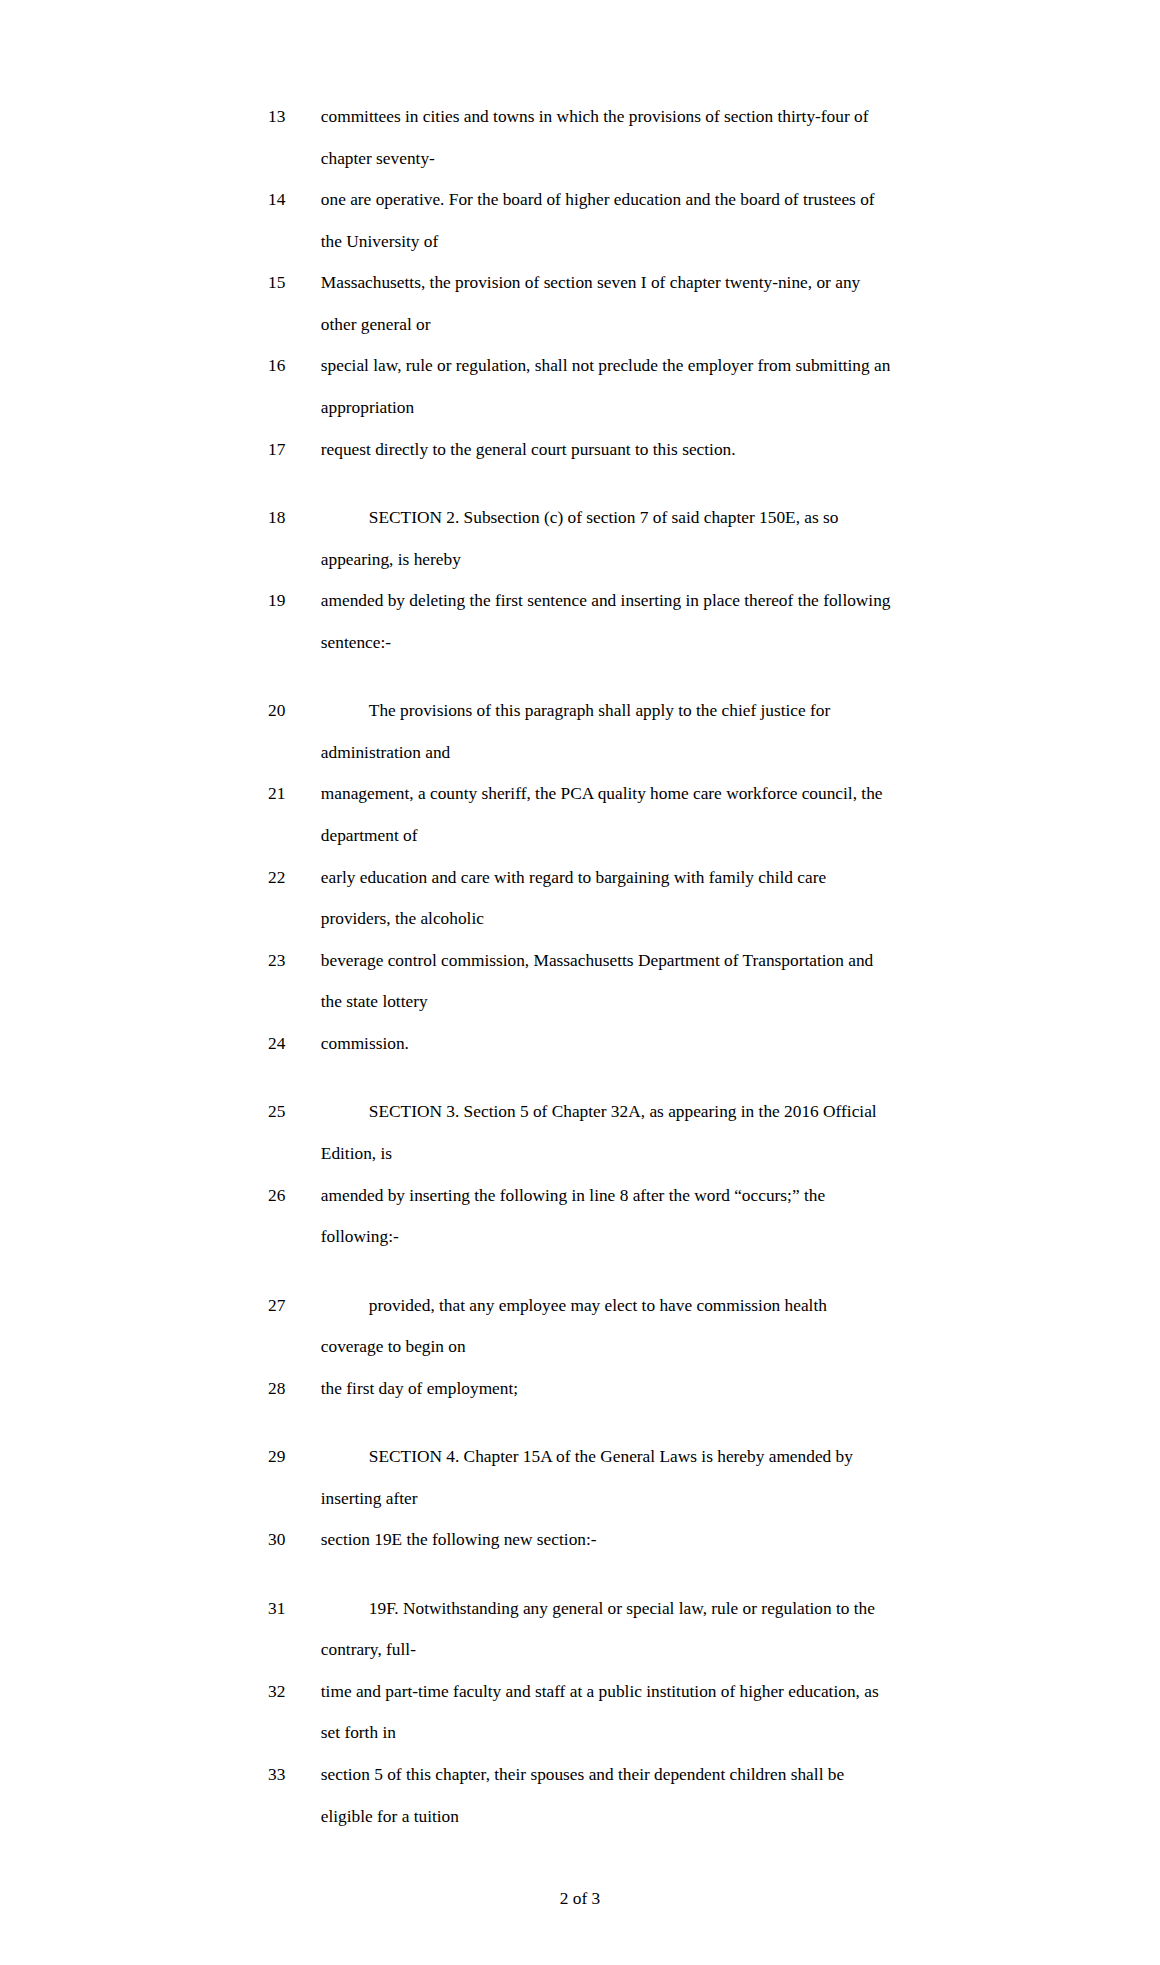| 13 | committees in cities and towns in which the provisions of section thirty-four of chapter seventy- |
| 14 | one are operative. For the board of higher education and the board of trustees of the University of |
| 15 | Massachusetts, the provision of section seven I of chapter twenty-nine, or any other general or |
| 16 | special law, rule or regulation, shall not preclude the employer from submitting an appropriation |
| 17 | request directly to the general court pursuant to this section. |
| 18 | SECTION 2. Subsection (c) of section 7 of said chapter 150E, as so appearing, is hereby |
| 19 | amended by deleting the first sentence and inserting in place thereof the following sentence:- |
| 20 | The provisions of this paragraph shall apply to the chief justice for administration and |
| 21 | management, a county sheriff, the PCA quality home care workforce council, the department of |
| 22 | early education and care with regard to bargaining with family child care providers, the alcoholic |
| 23 | beverage control commission, Massachusetts Department of Transportation and the state lottery |
| 24 | commission. |
| 25 | SECTION 3. Section 5 of Chapter 32A, as appearing in the 2016 Official Edition, is |
| 26 | amended by inserting the following in line 8 after the word “occurs;” the following:- |
| 27 | provided, that any employee may elect to have commission health coverage to begin on |
| 28 | the first day of employment; |
| 29 | SECTION 4. Chapter 15A of the General Laws is hereby amended by inserting after |
| 30 | section 19E the following new section:- |
| 31 | 19F. Notwithstanding any general or special law, rule or regulation to the contrary, full- |
| 32 | time and part-time faculty and staff at a public institution of higher education, as set forth in |
| 33 | section 5 of this chapter, their spouses and their dependent children shall be eligible for a tuition |
2 of 3